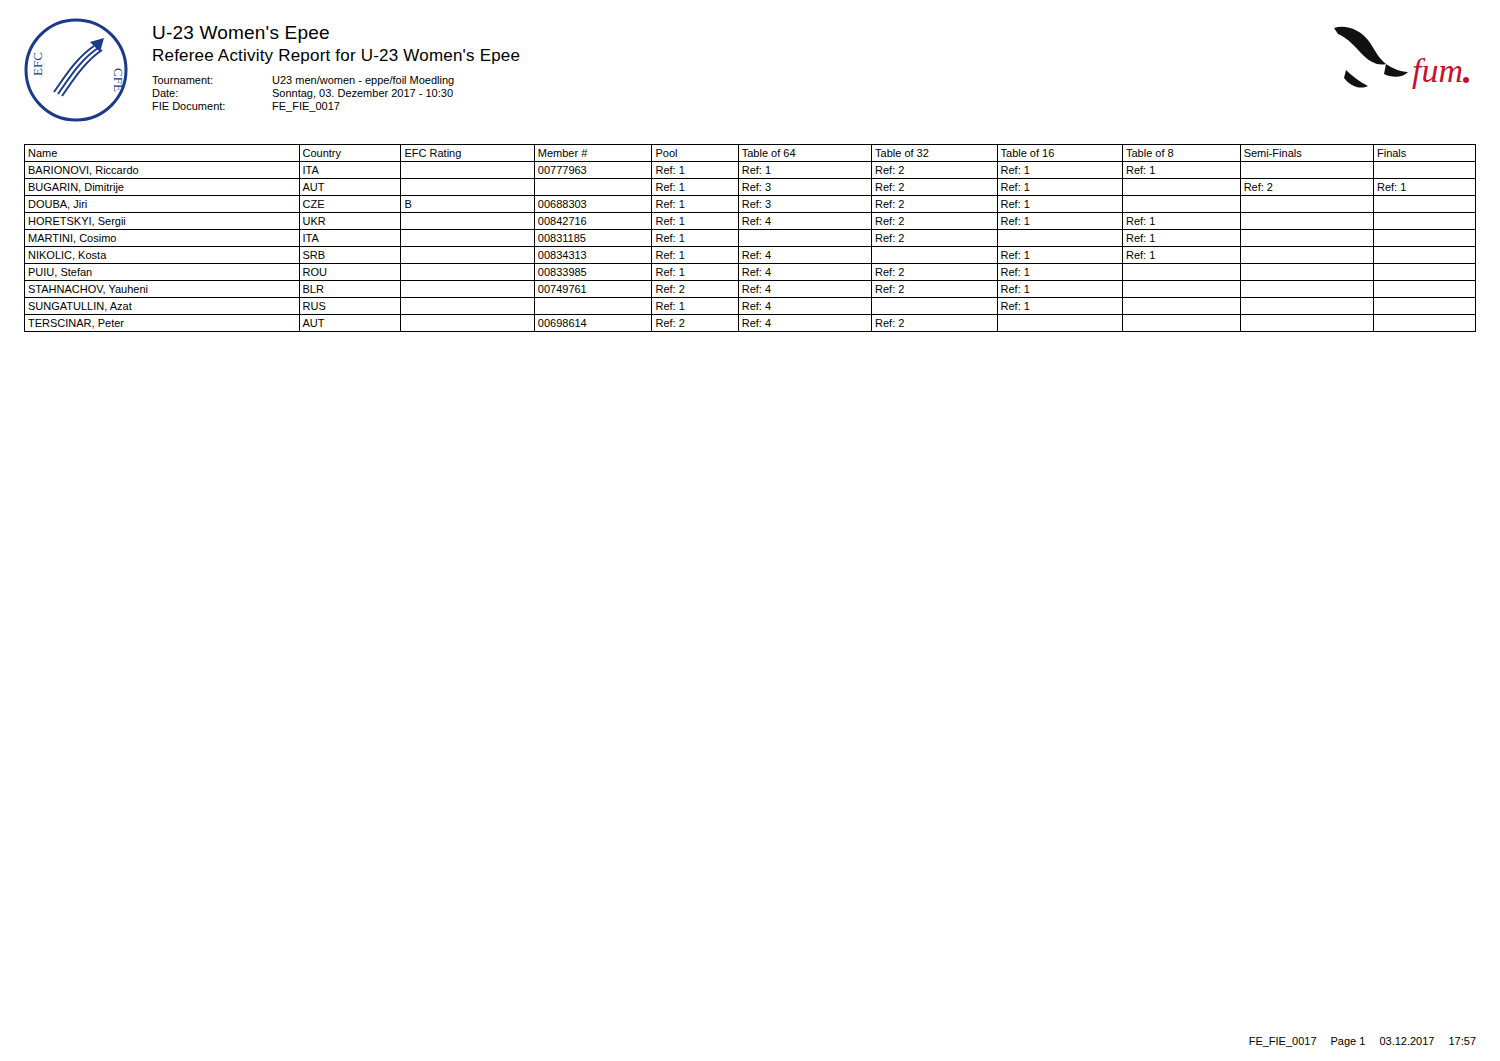EFC CFE
U-23 Women's Epee
Referee Activity Report for U-23 Women's Epee
| Tournament: | U23 men/women - eppe/foil Moedling |
| Date: | Sonntag, 03. Dezember 2017 - 10:30 |
| FIE Document: | FE_FIE_0017 |
fum
| Name | Country | EFC Rating | Member # | Pool | Table of 64 | Table of 32 | Table of 16 | Table of 8 | Semi-Finals | Finals |
| --- | --- | --- | --- | --- | --- | --- | --- | --- | --- | --- |
| BARIONOVI, Riccardo | ITA | | 00777963 | Ref: 1 | Ref: 1 | Ref: 2 | Ref: 1 | Ref: 1 | | |
| BUGARIN, Dimitrije | AUT | | | Ref: 1 | Ref: 3 | Ref: 2 | Ref: 1 | | Ref: 2 | Ref: 1 |
| DOUBA, Jiri | CZE | B | 00688303 | Ref: 1 | Ref: 3 | Ref: 2 | Ref: 1 | | | |
| HORETSKYI, Sergii | UKR | | 00842716 | Ref: 1 | Ref: 4 | Ref: 2 | Ref: 1 | Ref: 1 | | |
| MARTINI, Cosimo | ITA | | 00831185 | Ref: 1 | | Ref: 2 | | Ref: 1 | | |
| NIKOLIC, Kosta | SRB | | 00834313 | Ref: 1 | Ref: 4 | | Ref: 1 | Ref: 1 | | |
| PUIU, Stefan | ROU | | 00833985 | Ref: 1 | Ref: 4 | Ref: 2 | Ref: 1 | | | |
| STAHNACHOV, Yauheni | BLR | | 00749761 | Ref: 2 | Ref: 4 | Ref: 2 | Ref: 1 | | | |
| SUNGATULLIN, Azat | RUS | | | Ref: 1 | Ref: 4 | | Ref: 1 | | | |
| TERSCINAR, Peter | AUT | | 00698614 | Ref: 2 | Ref: 4 | Ref: 2 | | | | |
FE_FIE_0017Page 103.12.201717:57